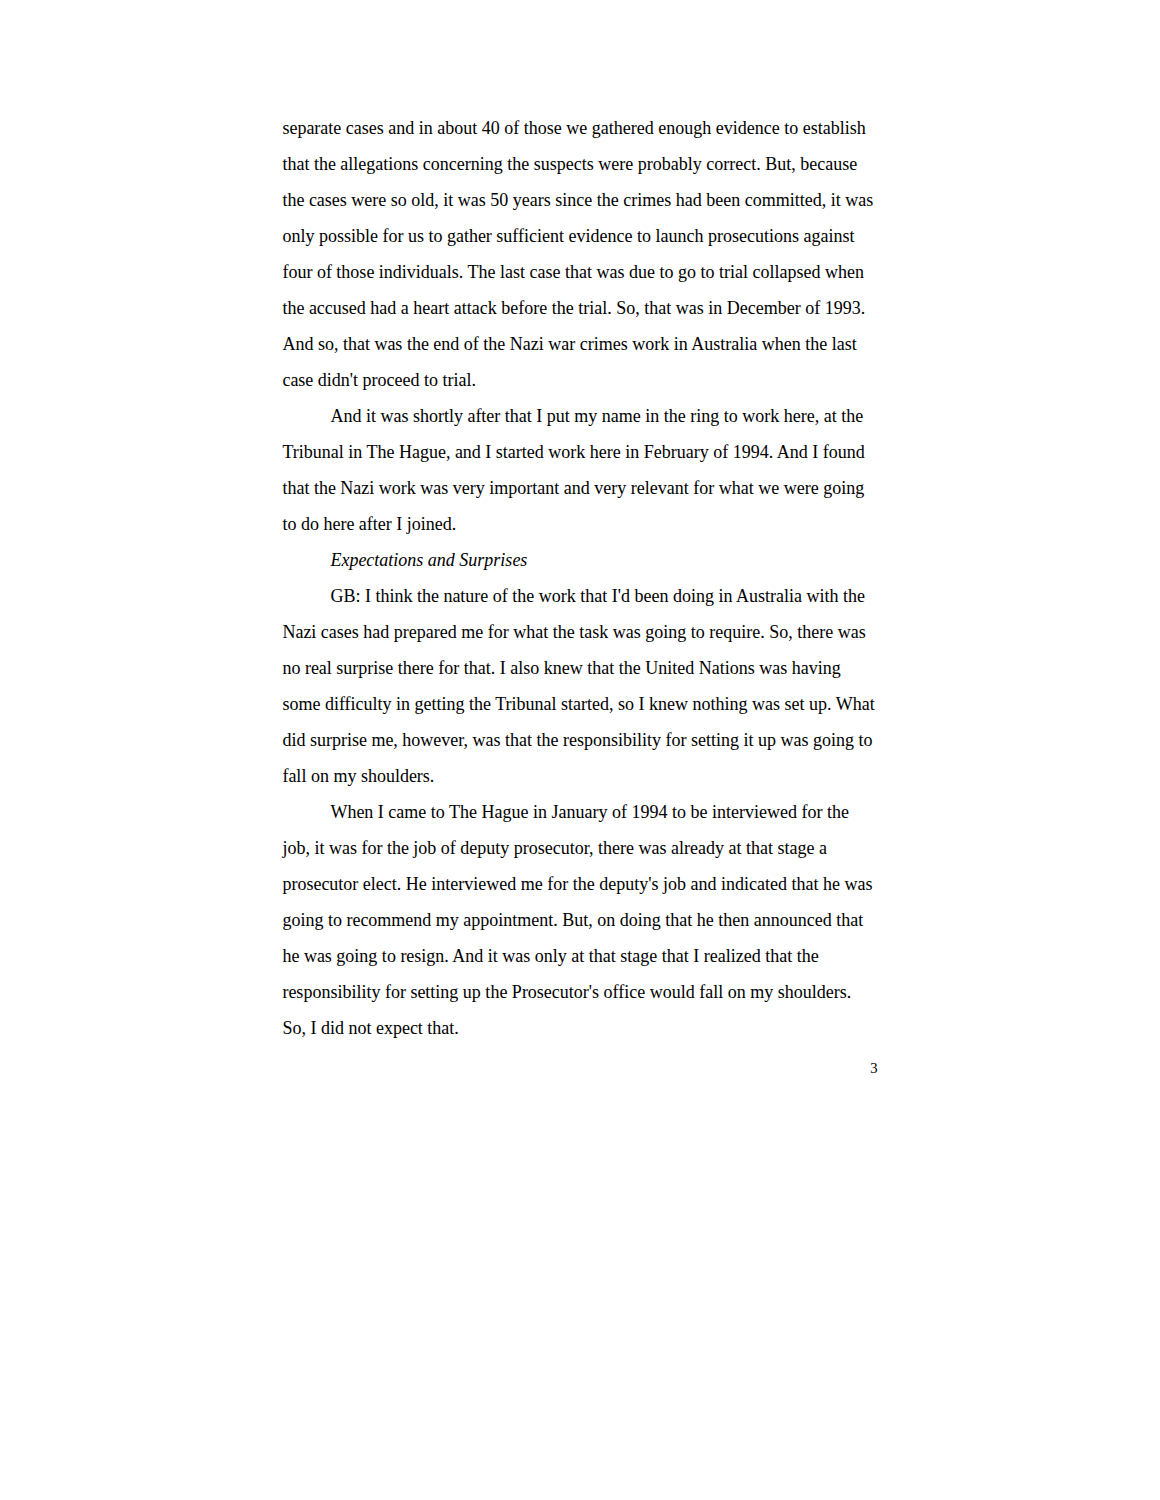separate cases and in about 40 of those we gathered enough evidence to establish that the allegations concerning the suspects were probably correct. But, because the cases were so old, it was 50 years since the crimes had been committed, it was only possible for us to gather sufficient evidence to launch prosecutions against four of those individuals. The last case that was due to go to trial collapsed when the accused had a heart attack before the trial. So, that was in December of 1993. And so, that was the end of the Nazi war crimes work in Australia when the last case didn't proceed to trial.
And it was shortly after that I put my name in the ring to work here, at the Tribunal in The Hague, and I started work here in February of 1994. And I found that the Nazi work was very important and very relevant for what we were going to do here after I joined.
Expectations and Surprises
GB: I think the nature of the work that I'd been doing in Australia with the Nazi cases had prepared me for what the task was going to require. So, there was no real surprise there for that. I also knew that the United Nations was having some difficulty in getting the Tribunal started, so I knew nothing was set up. What did surprise me, however, was that the responsibility for setting it up was going to fall on my shoulders.
When I came to The Hague in January of 1994 to be interviewed for the job, it was for the job of deputy prosecutor, there was already at that stage a prosecutor elect. He interviewed me for the deputy's job and indicated that he was going to recommend my appointment. But, on doing that he then announced that he was going to resign. And it was only at that stage that I realized that the responsibility for setting up the Prosecutor's office would fall on my shoulders. So, I did not expect that.
3